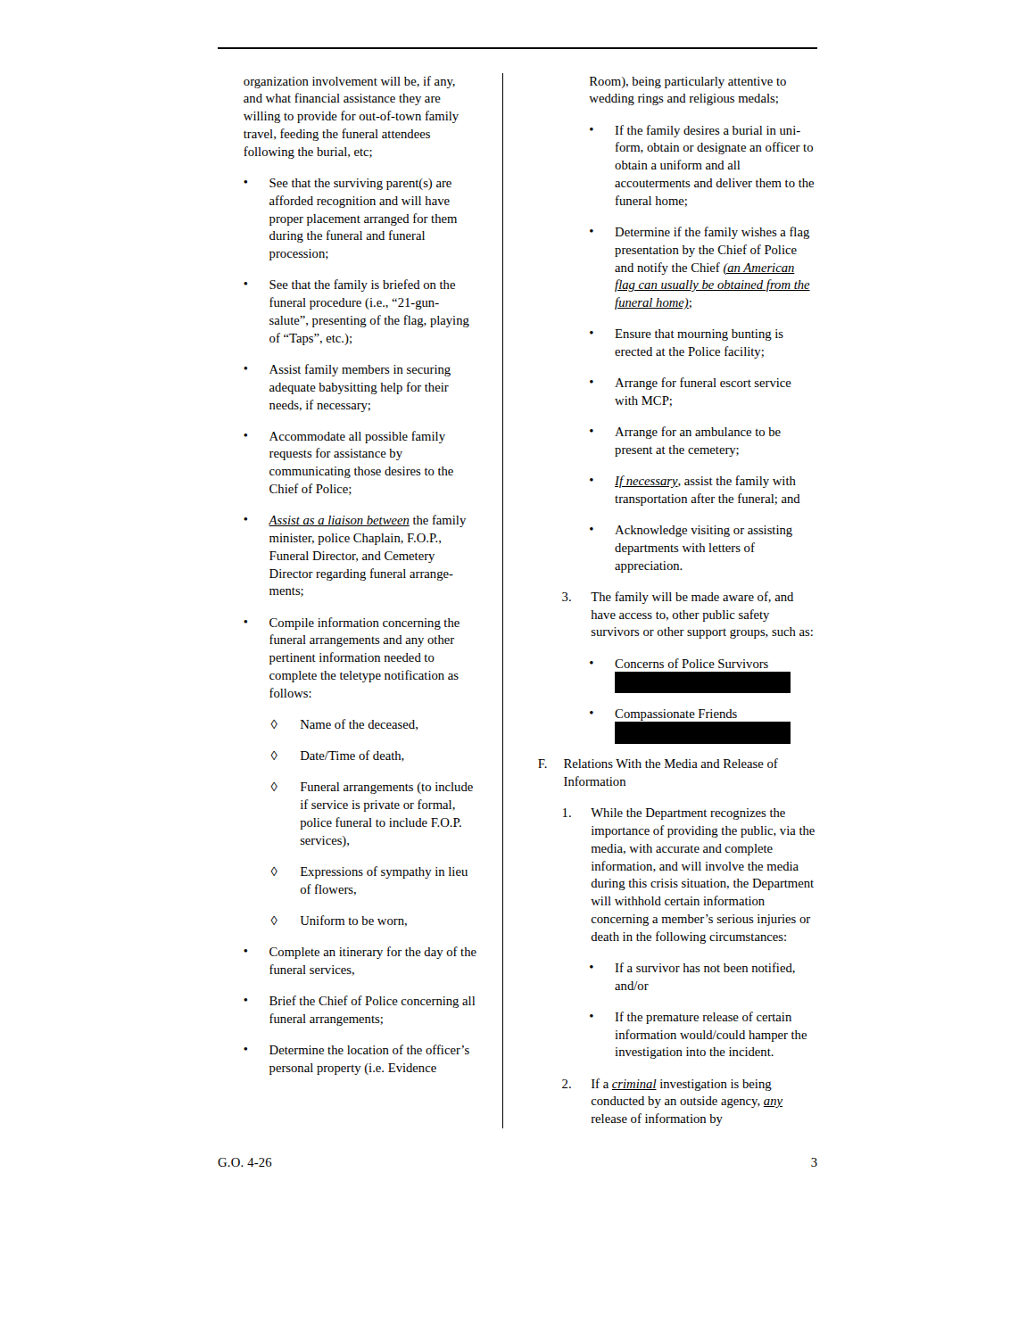organization involvement will be, if any, and what financial assistance they are willing to provide for out-of-town family travel, feeding the funeral attendees following the burial, etc;
•
See that the surviving parent(s) are afforded recognition and will have proper placement arranged for them during the funeral and funeral procession;
•
See that the family is briefed on the funeral procedure (i.e., “21-gun-salute”, presenting of the flag, playing of “Taps”, etc.);
•
Assist family members in securing adequate babysitting help for their needs, if necessary;
•
Accommodate all possible family requests for assistance by communicating those desires to the Chief of Police;
•
Assist as a liaison between the family minister, police Chaplain, F.O.P., Funeral Director, and Cemetery Director regarding funeral arrange­ments;
•
Compile information concerning the funeral arrangements and any other pertinent information needed to complete the teletype notification as follows:
◊
Name of the deceased,
◊
Date/Time of death,
◊
Funeral arrangements (to include if service is private or formal, police funeral to include F.O.P. services),
◊
Expressions of sympathy in lieu of flowers,
◊
Uniform to be worn,
•
Complete an itinerary for the day of the funeral services,
•
Brief the Chief of Police concerning all funeral arrangements;
•
Determine the location of the officer’s personal property (i.e. Evidence
Room), being particularly attentive to wedding rings and religious medals;
•
If the family desires a burial in uni­form, obtain or designate an officer to obtain a uniform and all accouterments and deliver them to the funeral home;
•
Determine if the family wishes a flag presentation by the Chief of Police and notify the Chief (an American flag can usually be obtained from the funeral home);
•
Ensure that mourning bunting is erected at the Police facility;
•
Arrange for funeral escort service with MCP;
•
Arrange for an ambulance to be present at the cemetery;
•
If necessary, assist the family with transportation after the funeral; and
•
Acknowledge visiting or assisting departments with letters of appreciation.
3.
The family will be made aware of, and have access to, other public safety survivors or other support groups, such as:
•
Concerns of Police Survivors
•
Compassionate Friends
F.
Relations With the Media and Release of Information
1.
While the Department recognizes the importance of providing the public, via the media, with accurate and complete information, and will involve the media during this crisis situation, the Department will withhold certain information concerning a member’s serious injuries or death in the following circumstances:
•
If a survivor has not been notified, and/or
•
If the premature release of certain information would/could hamper the investigation into the incident.
2.
If a criminal investigation is being conducted by an outside agency, any release of information by
G.O. 4-26
3